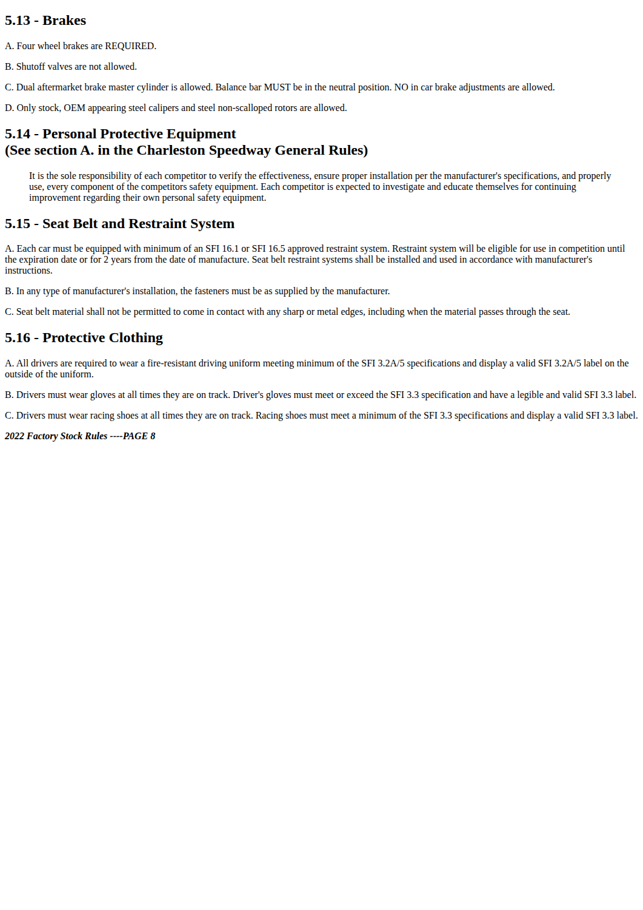5.13 - Brakes
A. Four wheel brakes are REQUIRED.
B. Shutoff valves are not allowed.
C. Dual aftermarket brake master cylinder is allowed. Balance bar MUST be in the neutral position. NO in car brake adjustments are allowed.
D. Only stock, OEM appearing steel calipers and steel non-scalloped rotors are allowed.
5.14 - Personal Protective Equipment
(See section A. in the Charleston Speedway General Rules)
It is the sole responsibility of each competitor to verify the effectiveness, ensure proper installation per the manufacturer's specifications, and properly use, every component of the competitors safety equipment. Each competitor is expected to investigate and educate themselves for continuing improvement regarding their own personal safety equipment.
5.15 - Seat Belt and Restraint System
A. Each car must be equipped with minimum of an SFI 16.1 or SFI 16.5 approved restraint system. Restraint system will be eligible for use in competition until the expiration date or for 2 years from the date of manufacture. Seat belt restraint systems shall be installed and used in accordance with manufacturer's instructions.
B. In any type of manufacturer's installation, the fasteners must be as supplied by the manufacturer.
C. Seat belt material shall not be permitted to come in contact with any sharp or metal edges, including when the material passes through the seat.
5.16 - Protective Clothing
A. All drivers are required to wear a fire-resistant driving uniform meeting minimum of the SFI 3.2A/5 specifications and display a valid SFI 3.2A/5 label on the outside of the uniform.
B. Drivers must wear gloves at all times they are on track. Driver's gloves must meet or exceed the SFI 3.3 specification and have a legible and valid SFI 3.3 label.
C. Drivers must wear racing shoes at all times they are on track. Racing shoes must meet a minimum of the SFI 3.3 specifications and display a valid SFI 3.3 label.
2022 Factory Stock Rules ----PAGE 8